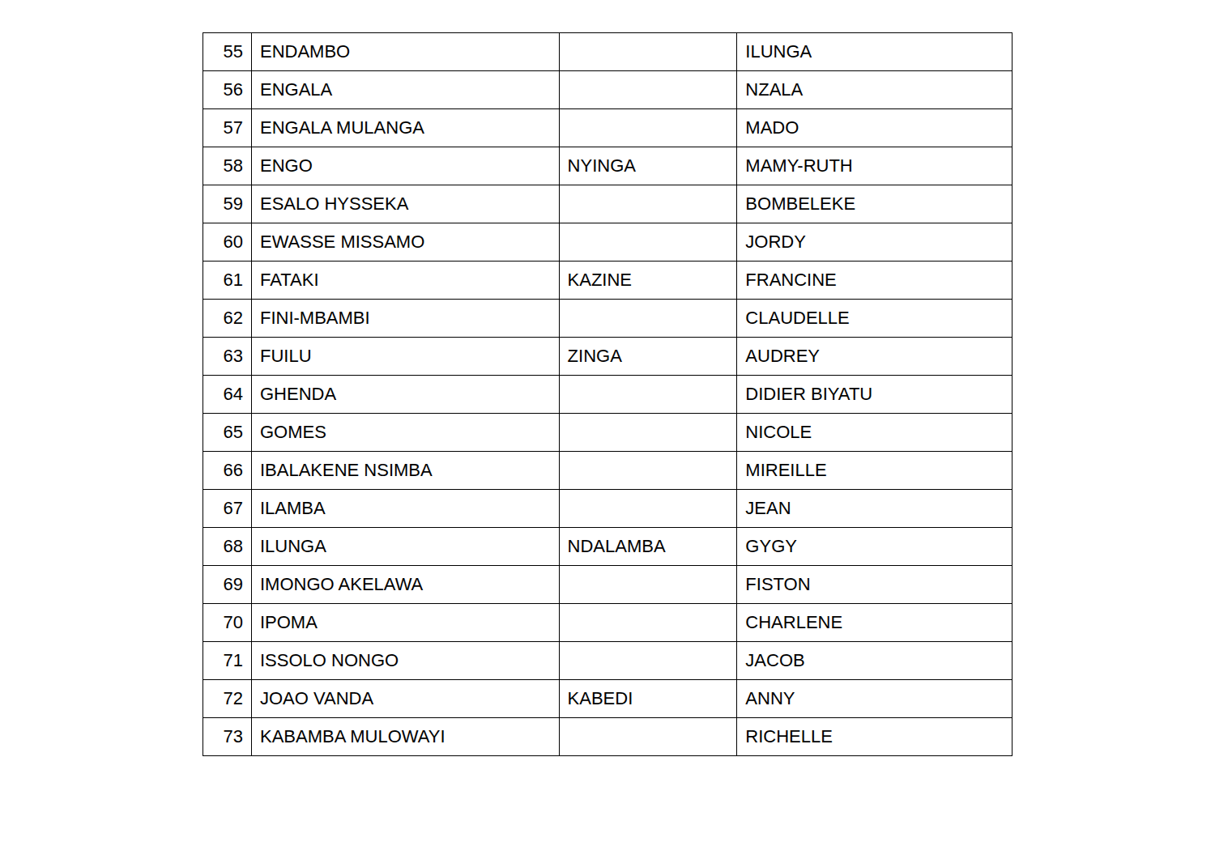| 55 | ENDAMBO | | ILUNGA |
| 56 | ENGALA | | NZALA |
| 57 | ENGALA MULANGA | | MADO |
| 58 | ENGO | NYINGA | MAMY-RUTH |
| 59 | ESALO HYSSEKA | | BOMBELEKE |
| 60 | EWASSE MISSAMO | | JORDY |
| 61 | FATAKI | KAZINE | FRANCINE |
| 62 | FINI-MBAMBI | | CLAUDELLE |
| 63 | FUILU | ZINGA | AUDREY |
| 64 | GHENDA | | DIDIER BIYATU |
| 65 | GOMES | | NICOLE |
| 66 | IBALAKENE NSIMBA | | MIREILLE |
| 67 | ILAMBA | | JEAN |
| 68 | ILUNGA | NDALAMBA | GYGY |
| 69 | IMONGO AKELAWA | | FISTON |
| 70 | IPOMA | | CHARLENE |
| 71 | ISSOLO NONGO | | JACOB |
| 72 | JOAO VANDA | KABEDI | ANNY |
| 73 | KABAMBA MULOWAYI | | RICHELLE |